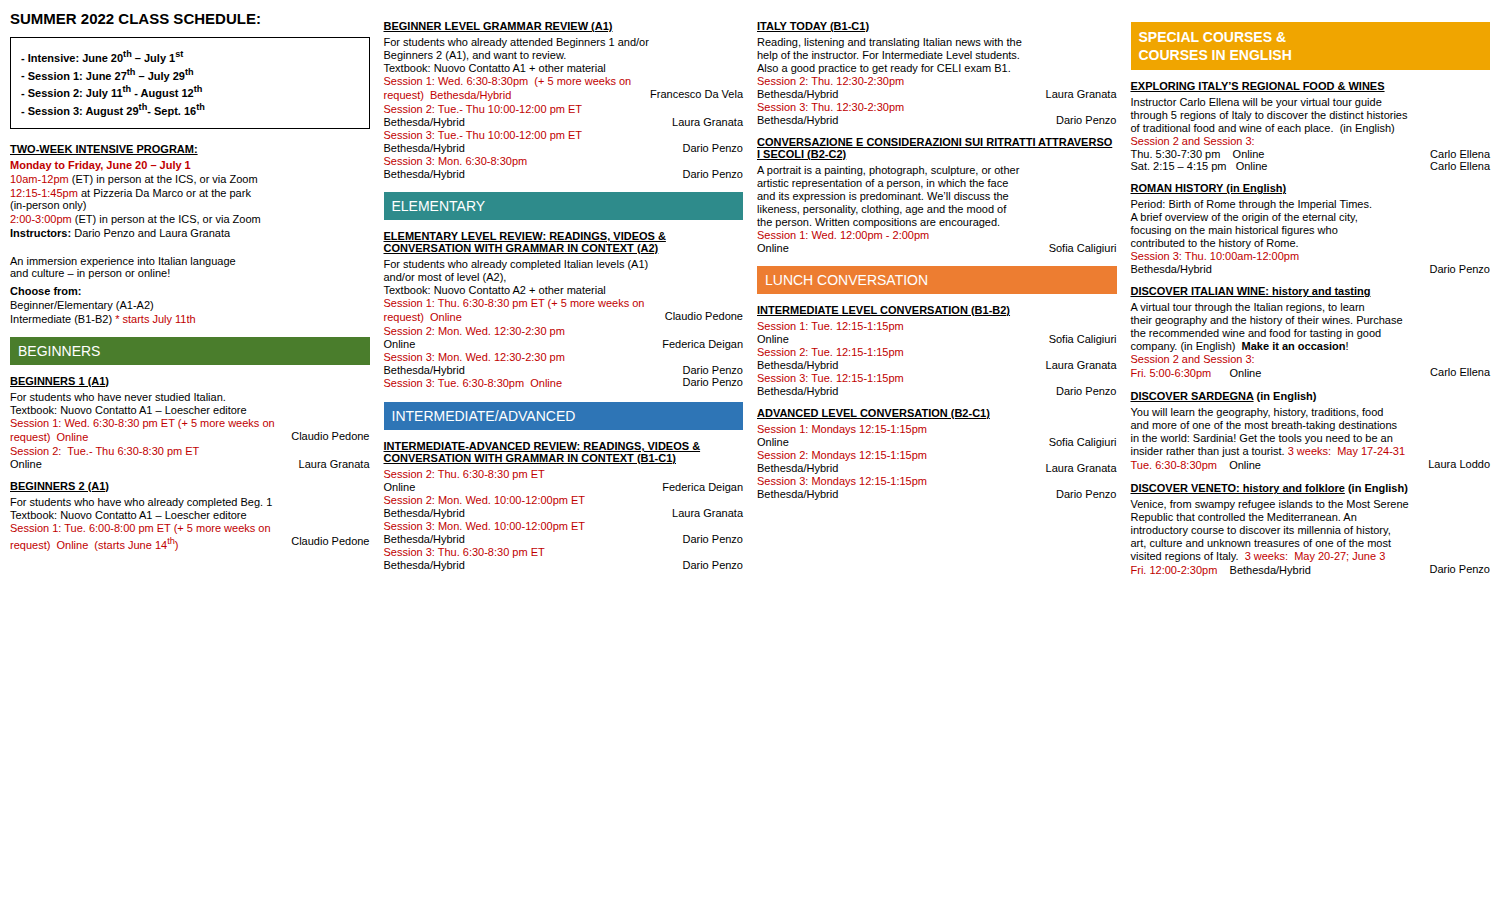SUMMER 2022 CLASS SCHEDULE:
Intensive: June 20th – July 1st
Session 1: June 27th – July 29th
Session 2: July 11th - August 12th
Session 3: August 29th- Sept. 16th
TWO-WEEK INTENSIVE PROGRAM:
Monday to Friday, June 20 – July 1
10am-12pm (ET) in person at the ICS, or via Zoom
12:15-1:45pm at Pizzeria Da Marco or at the park
(in-person only)
2:00-3:00pm (ET) in person at the ICS, or via Zoom
Instructors: Dario Penzo and Laura Granata
An immersion experience into Italian language
and culture – in person or online!
Choose from:
Beginner/Elementary (A1-A2)
Intermediate (B1-B2) * starts July 11th
BEGINNERS
BEGINNERS 1 (A1)
For students who have never studied Italian.
Textbook: Nuovo Contatto A1 – Loescher editore
Session 1: Wed. 6:30-8:30 pm ET (+ 5 more weeks on
request) Online Claudio Pedone
Session 2: Tue.- Thu 6:30-8:30 pm ET
Online Laura Granata
BEGINNERS 2 (A1)
For students who have who already completed Beg. 1
Textbook: Nuovo Contatto A1 – Loescher editore
Session 1: Tue. 6:00-8:00 pm ET (+ 5 more weeks on
request) Online (starts June 14th) Claudio Pedone
BEGINNER LEVEL GRAMMAR REVIEW (A1)
For students who already attended Beginners 1 and/or
Beginners 2 (A1), and want to review.
Textbook: Nuovo Contatto A1 + other material
Session 1: Wed. 6:30-8:30pm (+ 5 more weeks on
request) Bethesda/Hybrid Francesco Da Vela
Session 2: Tue.- Thu 10:00-12:00 pm ET
Bethesda/Hybrid Laura Granata
Session 3: Tue.- Thu 10:00-12:00 pm ET
Bethesda/Hybrid Dario Penzo
Session 3: Mon. 6:30-8:30pm
Bethesda/Hybrid Dario Penzo
ELEMENTARY
ELEMENTARY LEVEL REVIEW: READINGS, VIDEOS & CONVERSATION WITH GRAMMAR IN CONTEXT (A2)
For students who already completed Italian levels (A1)
and/or most of level (A2),
Textbook: Nuovo Contatto A2 + other material
Session 1: Thu. 6:30-8:30 pm ET (+ 5 more weeks on
request) Online Claudio Pedone
Session 2: Mon. Wed. 12:30-2:30 pm
Online Federica Deigan
Session 3: Mon. Wed. 12:30-2:30 pm
Bethesda/Hybrid Dario Penzo
Session 3: Tue. 6:30-8:30pm Online Dario Penzo
INTERMEDIATE/ADVANCED
INTERMEDIATE-ADVANCED REVIEW: READINGS, VIDEOS & CONVERSATION WITH GRAMMAR IN CONTEXT (B1-C1)
Session 2: Thu. 6:30-8:30 pm ET
Online Federica Deigan
Session 2: Mon. Wed. 10:00-12:00pm ET
Bethesda/Hybrid Laura Granata
Session 3: Mon. Wed. 10:00-12:00pm ET
Bethesda/Hybrid Dario Penzo
Session 3: Thu. 6:30-8:30 pm ET
Bethesda/Hybrid Dario Penzo
ITALY TODAY (B1-C1)
Reading, listening and translating Italian news with the
help of the instructor. For Intermediate Level students.
Also a good practice to get ready for CELI exam B1.
Session 2: Thu. 12:30-2:30pm
Bethesda/Hybrid Laura Granata
Session 3: Thu. 12:30-2:30pm
Bethesda/Hybrid Dario Penzo
CONVERSAZIONE E CONSIDERAZIONI SUI RITRATTI ATTRAVERSO I SECOLI (B2-C2)
A portrait is a painting, photograph, sculpture, or other
artistic representation of a person, in which the face
and its expression is predominant. We’ll discuss the
likeness, personality, clothing, age and the mood of
the person. Written compositions are encouraged.
Session 1: Wed. 12:00pm - 2:00pm
Online Sofia Caligiuri
LUNCH CONVERSATION
INTERMEDIATE LEVEL CONVERSATION (B1-B2)
Session 1: Tue. 12:15-1:15pm
Online Sofia Caligiuri
Session 2: Tue. 12:15-1:15pm
Bethesda/Hybrid Laura Granata
Session 3: Tue. 12:15-1:15pm
Bethesda/Hybrid Dario Penzo
ADVANCED LEVEL CONVERSATION (B2-C1)
Session 1: Mondays 12:15-1:15pm
Online Sofia Caligiuri
Session 2: Mondays 12:15-1:15pm
Bethesda/Hybrid Laura Granata
Session 3: Mondays 12:15-1:15pm
Bethesda/Hybrid Dario Penzo
SPECIAL COURSES &
COURSES IN ENGLISH
EXPLORING ITALY’S REGIONAL FOOD & WINES
Instructor Carlo Ellena will be your virtual tour guide
through 5 regions of Italy to discover the distinct histories
of traditional food and wine of each place. (in English)
Session 2 and Session 3:
Thu. 5:30-7:30 pm Online Carlo Ellena
Sat. 2:15 – 4:15 pm Online Carlo Ellena
ROMAN HISTORY (in English)
Period: Birth of Rome through the Imperial Times.
A brief overview of the origin of the eternal city,
focusing on the main historical figures who
contributed to the history of Rome.
Session 3: Thu. 10:00am-12:00pm
Bethesda/Hybrid Dario Penzo
DISCOVER ITALIAN WINE: history and tasting
A virtual tour through the Italian regions, to learn
their geography and the history of their wines. Purchase
the recommended wine and food for tasting in good
company. (in English) Make it an occasion!
Session 2 and Session 3:
Fri. 5:00-6:30pm Online Carlo Ellena
DISCOVER SARDEGNA (in English)
You will learn the geography, history, traditions, food
and more of one of the most breath-taking destinations
in the world: Sardinia! Get the tools you need to be an
insider rather than just a tourist. 3 weeks: May 17-24-31
Tue. 6:30-8:30pm Online Laura Loddo
DISCOVER VENETO: history and folklore (in English)
Venice, from swampy refugee islands to the Most Serene
Republic that controlled the Mediterranean. An
introductory course to discover its millennia of history,
art, culture and unknown treasures of one of the most
visited regions of Italy. 3 weeks: May 20-27; June 3
Fri. 12:00-2:30pm Bethesda/Hybrid Dario Penzo